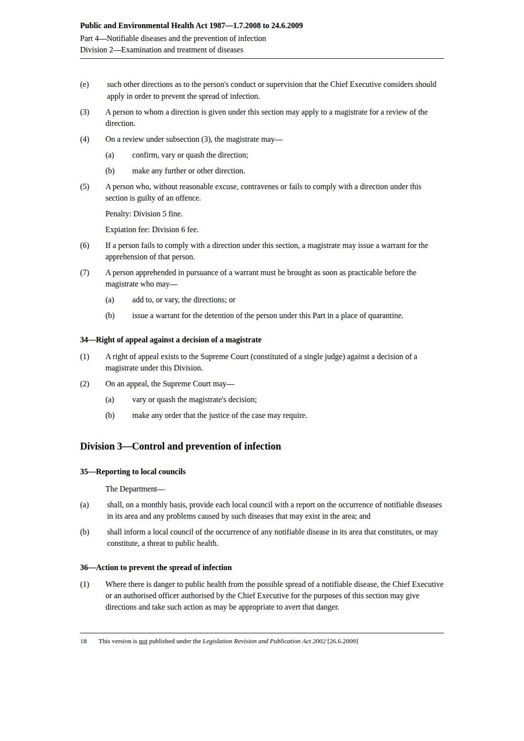Public and Environmental Health Act 1987—1.7.2008 to 24.6.2009
Part 4—Notifiable diseases and the prevention of infection
Division 2—Examination and treatment of diseases
(e) such other directions as to the person's conduct or supervision that the Chief Executive considers should apply in order to prevent the spread of infection.
(3) A person to whom a direction is given under this section may apply to a magistrate for a review of the direction.
(4) On a review under subsection (3), the magistrate may—
(a) confirm, vary or quash the direction;
(b) make any further or other direction.
(5) A person who, without reasonable excuse, contravenes or fails to comply with a direction under this section is guilty of an offence.
Penalty: Division 5 fine.
Expiation fee: Division 6 fee.
(6) If a person fails to comply with a direction under this section, a magistrate may issue a warrant for the apprehension of that person.
(7) A person apprehended in pursuance of a warrant must be brought as soon as practicable before the magistrate who may—
(a) add to, or vary, the directions; or
(b) issue a warrant for the detention of the person under this Part in a place of quarantine.
34—Right of appeal against a decision of a magistrate
(1) A right of appeal exists to the Supreme Court (constituted of a single judge) against a decision of a magistrate under this Division.
(2) On an appeal, the Supreme Court may—
(a) vary or quash the magistrate's decision;
(b) make any order that the justice of the case may require.
Division 3—Control and prevention of infection
35—Reporting to local councils
The Department—
(a) shall, on a monthly basis, provide each local council with a report on the occurrence of notifiable diseases in its area and any problems caused by such diseases that may exist in the area; and
(b) shall inform a local council of the occurrence of any notifiable disease in its area that constitutes, or may constitute, a threat to public health.
36—Action to prevent the spread of infection
(1) Where there is danger to public health from the possible spread of a notifiable disease, the Chief Executive or an authorised officer authorised by the Chief Executive for the purposes of this section may give directions and take such action as may be appropriate to avert that danger.
18 This version is not published under the Legislation Revision and Publication Act 2002 [26.6.2009]